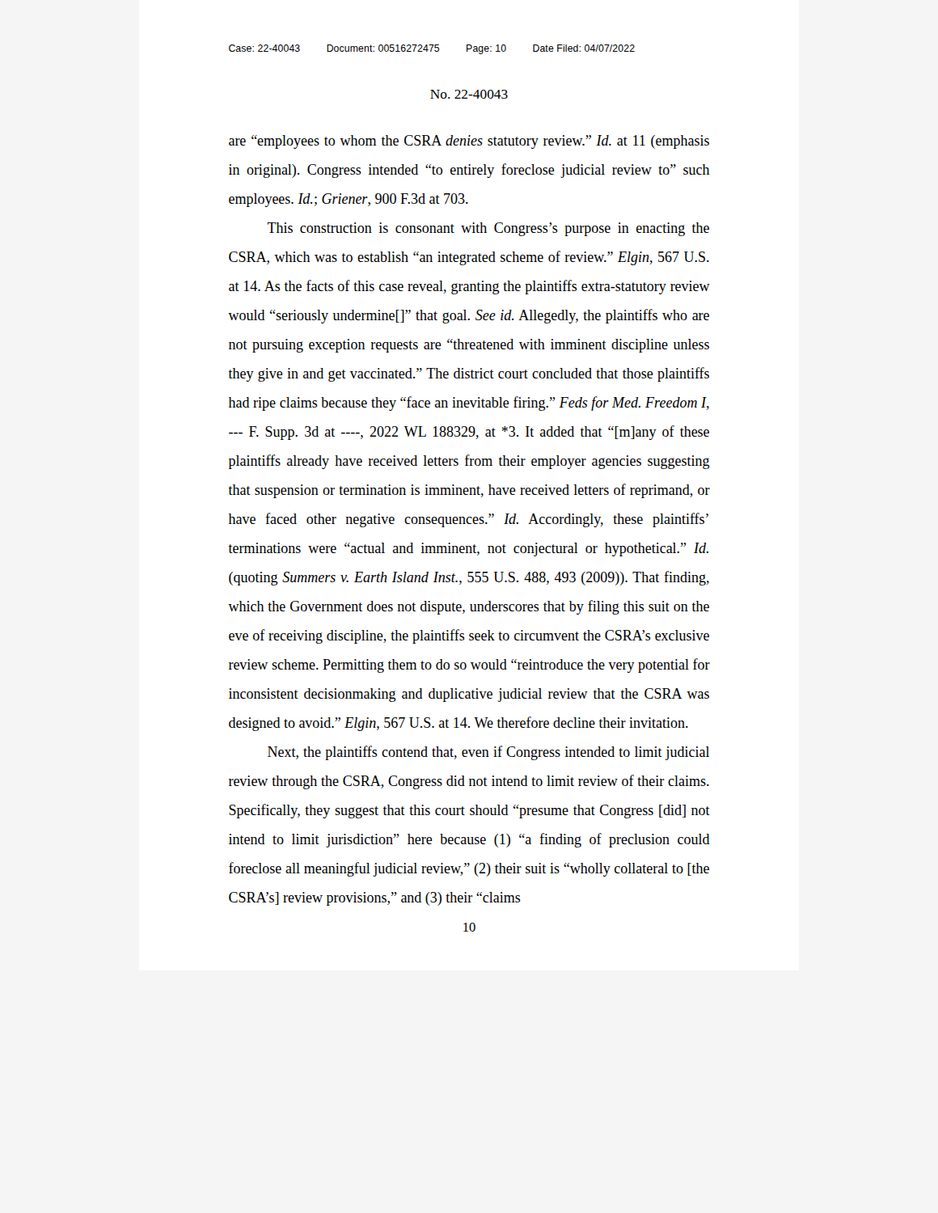Case: 22-40043 Document: 00516272475 Page: 10 Date Filed: 04/07/2022
No. 22-40043
are “employees to whom the CSRA denies statutory review.” Id. at 11 (emphasis in original). Congress intended “to entirely foreclose judicial review to” such employees. Id.; Griener, 900 F.3d at 703.
This construction is consonant with Congress’s purpose in enacting the CSRA, which was to establish “an integrated scheme of review.” Elgin, 567 U.S. at 14. As the facts of this case reveal, granting the plaintiffs extra-statutory review would “seriously undermine[]” that goal. See id. Allegedly, the plaintiffs who are not pursuing exception requests are “threatened with imminent discipline unless they give in and get vaccinated.” The district court concluded that those plaintiffs had ripe claims because they “face an inevitable firing.” Feds for Med. Freedom I, --- F. Supp. 3d at ----, 2022 WL 188329, at *3. It added that “[m]any of these plaintiffs already have received letters from their employer agencies suggesting that suspension or termination is imminent, have received letters of reprimand, or have faced other negative consequences.” Id. Accordingly, these plaintiffs’ terminations were “actual and imminent, not conjectural or hypothetical.” Id. (quoting Summers v. Earth Island Inst., 555 U.S. 488, 493 (2009)). That finding, which the Government does not dispute, underscores that by filing this suit on the eve of receiving discipline, the plaintiffs seek to circumvent the CSRA’s exclusive review scheme. Permitting them to do so would “reintroduce the very potential for inconsistent decisionmaking and duplicative judicial review that the CSRA was designed to avoid.” Elgin, 567 U.S. at 14. We therefore decline their invitation.
Next, the plaintiffs contend that, even if Congress intended to limit judicial review through the CSRA, Congress did not intend to limit review of their claims. Specifically, they suggest that this court should “presume that Congress [did] not intend to limit jurisdiction” here because (1) “a finding of preclusion could foreclose all meaningful judicial review,” (2) their suit is “wholly collateral to [the CSRA’s] review provisions,” and (3) their “claims
10